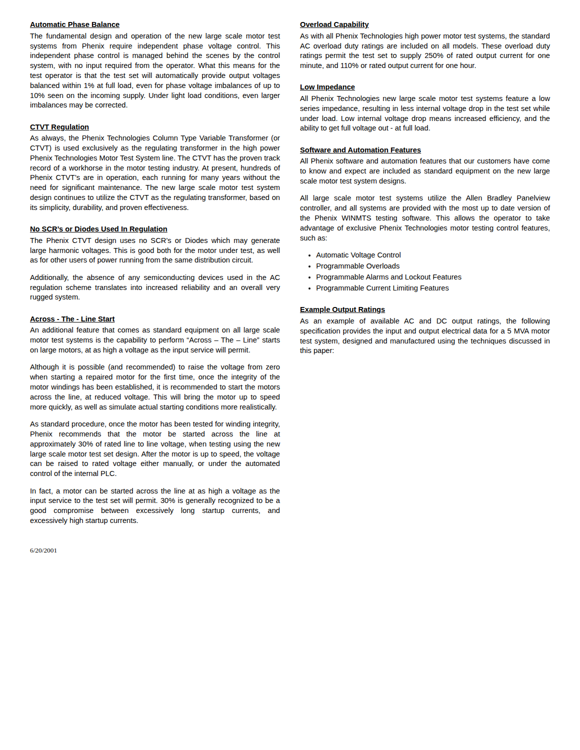Automatic Phase Balance
The fundamental design and operation of the new large scale motor test systems from Phenix require independent phase voltage control. This independent phase control is managed behind the scenes by the control system, with no input required from the operator. What this means for the test operator is that the test set will automatically provide output voltages balanced within 1% at full load, even for phase voltage imbalances of up to 10% seen on the incoming supply. Under light load conditions, even larger imbalances may be corrected.
CTVT Regulation
As always, the Phenix Technologies Column Type Variable Transformer (or CTVT) is used exclusively as the regulating transformer in the high power Phenix Technologies Motor Test System line. The CTVT has the proven track record of a workhorse in the motor testing industry. At present, hundreds of Phenix CTVT’s are in operation, each running for many years without the need for significant maintenance. The new large scale motor test system design continues to utilize the CTVT as the regulating transformer, based on its simplicity, durability, and proven effectiveness.
No SCR’s or Diodes Used In Regulation
The Phenix CTVT design uses no SCR’s or Diodes which may generate large harmonic voltages. This is good both for the motor under test, as well as for other users of power running from the same distribution circuit.
Additionally, the absence of any semiconducting devices used in the AC regulation scheme translates into increased reliability and an overall very rugged system.
Across - The - Line Start
An additional feature that comes as standard equipment on all large scale motor test systems is the capability to perform “Across – The – Line” starts on large motors, at as high a voltage as the input service will permit.
Although it is possible (and recommended) to raise the voltage from zero when starting a repaired motor for the first time, once the integrity of the motor windings has been established, it is recommended to start the motors across the line, at reduced voltage. This will bring the motor up to speed more quickly, as well as simulate actual starting conditions more realistically.
As standard procedure, once the motor has been tested for winding integrity, Phenix recommends that the motor be started across the line at approximately 30% of rated line to line voltage, when testing using the new large scale motor test set design. After the motor is up to speed, the voltage can be raised to rated voltage either manually, or under the automated control of the internal PLC.
In fact, a motor can be started across the line at as high a voltage as the input service to the test set will permit. 30% is generally recognized to be a good compromise between excessively long startup currents, and excessively high startup currents.
Overload Capability
As with all Phenix Technologies high power motor test systems, the standard AC overload duty ratings are included on all models. These overload duty ratings permit the test set to supply 250% of rated output current for one minute, and 110% or rated output current for one hour.
Low Impedance
All Phenix Technologies new large scale motor test systems feature a low series impedance, resulting in less internal voltage drop in the test set while under load. Low internal voltage drop means increased efficiency, and the ability to get full voltage out - at full load.
Software and Automation Features
All Phenix software and automation features that our customers have come to know and expect are included as standard equipment on the new large scale motor test system designs.
All large scale motor test systems utilize the Allen Bradley Panelview controller, and all systems are provided with the most up to date version of the Phenix WINMTS testing software. This allows the operator to take advantage of exclusive Phenix Technologies motor testing control features, such as:
Automatic Voltage Control
Programmable Overloads
Programmable Alarms and Lockout Features
Programmable Current Limiting Features
Example Output Ratings
As an example of available AC and DC output ratings, the following specification provides the input and output electrical data for a 5 MVA motor test system, designed and manufactured using the techniques discussed in this paper:
6/20/2001